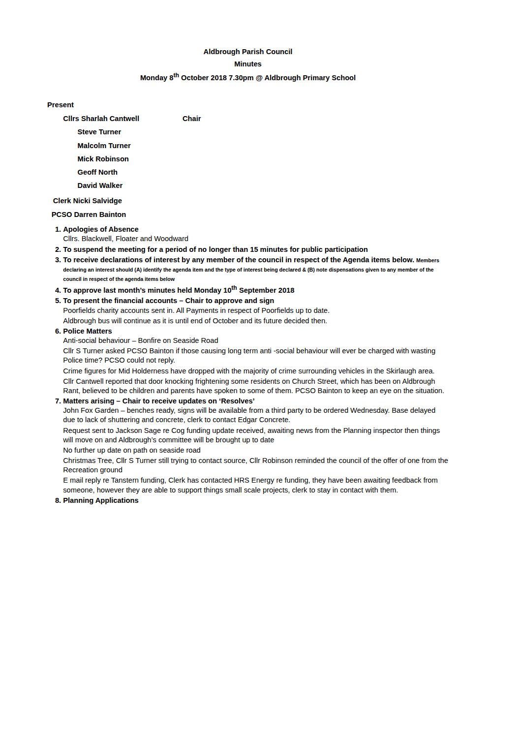Aldbrough Parish Council
Minutes
Monday 8th October 2018 7.30pm @ Aldbrough Primary School
Present
Cllrs Sharlah Cantwell Chair
Steve Turner
Malcolm Turner
Mick Robinson
Geoff North
David Walker
Clerk Nicki Salvidge
PCSO Darren Bainton
Apologies of Absence
Cllrs. Blackwell, Floater and Woodward
To suspend the meeting for a period of no longer than 15 minutes for public participation
To receive declarations of interest by any member of the council in respect of the Agenda items below. Members declaring an interest should (A) identify the agenda item and the type of interest being declared & (B) note dispensations given to any member of the council in respect of the agenda items below
To approve last month’s minutes held Monday 10th September 2018
To present the financial accounts – Chair to approve and sign
Poorfields charity accounts sent in. All Payments in respect of Poorfields up to date.
Aldbrough bus will continue as it is until end of October and its future decided then.
Police Matters
Anti-social behaviour – Bonfire on Seaside Road
Cllr S Turner asked PCSO Bainton if those causing long term anti -social behaviour will ever be charged with wasting Police time? PCSO could not reply.
Crime figures for Mid Holderness have dropped with the majority of crime surrounding vehicles in the Skirlaugh area.
Cllr Cantwell reported that door knocking frightening some residents on Church Street, which has been on Aldbrough Rant, believed to be children and parents have spoken to some of them. PCSO Bainton to keep an eye on the situation.
Matters arising – Chair to receive updates on ‘Resolves’
John Fox Garden – benches ready, signs will be available from a third party to be ordered Wednesday. Base delayed due to lack of shuttering and concrete, clerk to contact Edgar Concrete.
Request sent to Jackson Sage re Cog funding update received, awaiting news from the Planning inspector then things will move on and Aldbrough’s committee will be brought up to date
No further up date on path on seaside road
Christmas Tree, Cllr S Turner still trying to contact source, Cllr Robinson reminded the council of the offer of one from the Recreation ground
E mail reply re Tanstern funding, Clerk has contacted HRS Energy re funding, they have been awaiting feedback from someone, however they are able to support things small scale projects, clerk to stay in contact with them.
Planning Applications